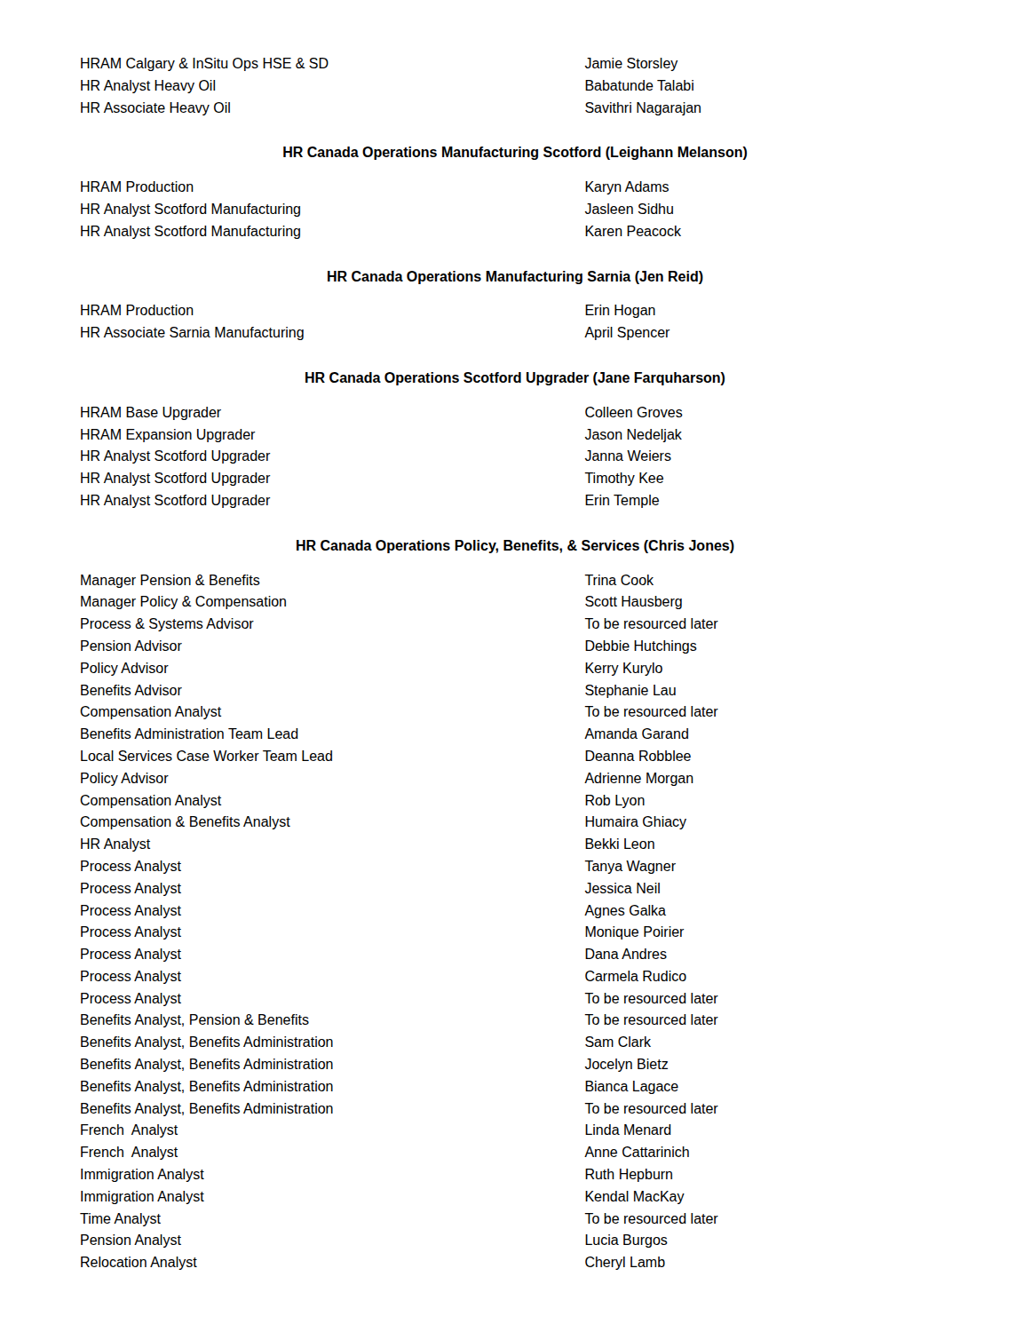| HRAM Calgary & InSitu Ops HSE & SD | Jamie Storsley |
| HR Analyst Heavy Oil | Babatunde Talabi |
| HR Associate Heavy Oil | Savithri Nagarajan |
HR Canada Operations Manufacturing Scotford (Leighann Melanson)
| HRAM Production | Karyn Adams |
| HR Analyst Scotford Manufacturing | Jasleen Sidhu |
| HR Analyst Scotford Manufacturing | Karen Peacock |
HR Canada Operations Manufacturing Sarnia (Jen Reid)
| HRAM Production | Erin Hogan |
| HR Associate Sarnia Manufacturing | April Spencer |
HR Canada Operations Scotford Upgrader (Jane Farquharson)
| HRAM Base Upgrader | Colleen Groves |
| HRAM Expansion Upgrader | Jason Nedeljak |
| HR Analyst Scotford Upgrader | Janna Weiers |
| HR Analyst Scotford Upgrader | Timothy Kee |
| HR Analyst Scotford Upgrader | Erin Temple |
HR Canada Operations Policy, Benefits, & Services (Chris Jones)
| Manager Pension & Benefits | Trina Cook |
| Manager Policy & Compensation | Scott Hausberg |
| Process & Systems Advisor | To be resourced later |
| Pension Advisor | Debbie Hutchings |
| Policy Advisor | Kerry Kurylo |
| Benefits Advisor | Stephanie Lau |
| Compensation Analyst | To be resourced later |
| Benefits Administration Team Lead | Amanda Garand |
| Local Services Case Worker Team Lead | Deanna Robblee |
| Policy Advisor | Adrienne Morgan |
| Compensation Analyst | Rob Lyon |
| Compensation & Benefits Analyst | Humaira Ghiacy |
| HR Analyst | Bekki Leon |
| Process Analyst | Tanya Wagner |
| Process Analyst | Jessica Neil |
| Process Analyst | Agnes Galka |
| Process Analyst | Monique Poirier |
| Process Analyst | Dana Andres |
| Process Analyst | Carmela Rudico |
| Process Analyst | To be resourced later |
| Benefits Analyst, Pension & Benefits | To be resourced later |
| Benefits Analyst, Benefits Administration | Sam Clark |
| Benefits Analyst, Benefits Administration | Jocelyn Bietz |
| Benefits Analyst, Benefits Administration | Bianca Lagace |
| Benefits Analyst, Benefits Administration | To be resourced later |
| French Analyst | Linda Menard |
| French Analyst | Anne Cattarinich |
| Immigration Analyst | Ruth Hepburn |
| Immigration Analyst | Kendal MacKay |
| Time Analyst | To be resourced later |
| Pension Analyst | Lucia Burgos |
| Relocation Analyst | Cheryl Lamb |